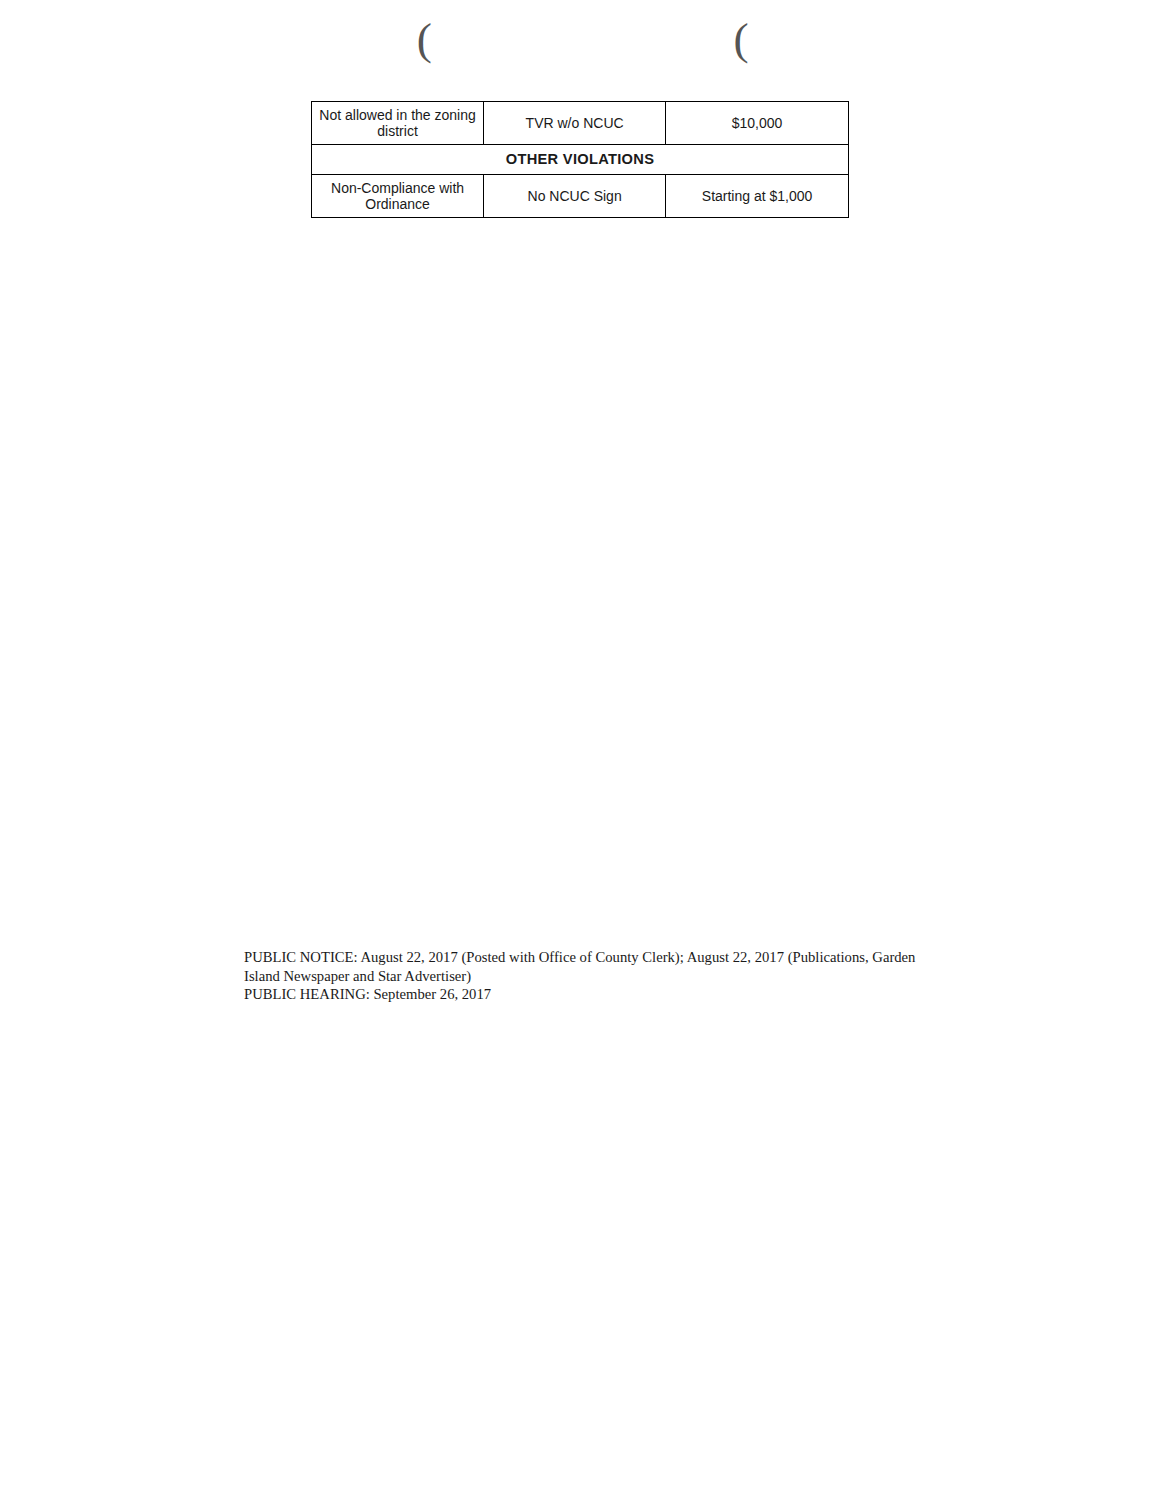( (
| Not allowed in the zoning district | TVR w/o NCUC | $10,000 |
| OTHER VIOLATIONS |
| Non-Compliance with Ordinance | No NCUC Sign | Starting at $1,000 |
PUBLIC NOTICE: August 22, 2017 (Posted with Office of County Clerk); August 22, 2017 (Publications, Garden Island Newspaper and Star Advertiser)
PUBLIC HEARING: September 26, 2017